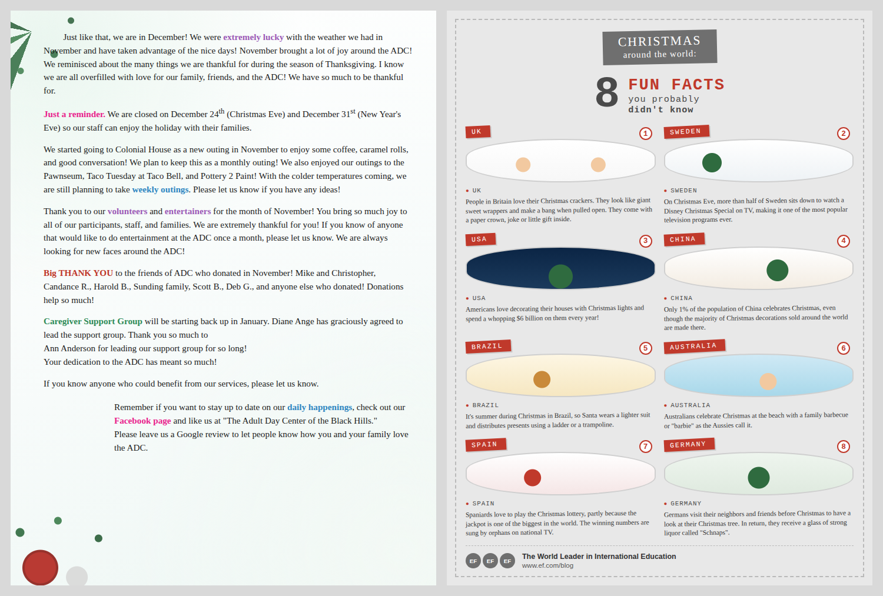Just like that, we are in December! We were extremely lucky with the weather we had in November and have taken advantage of the nice days! November brought a lot of joy around the ADC! We reminisced about the many things we are thankful for during the season of Thanksgiving. I know we are all overfilled with love for our family, friends, and the ADC! We have so much to be thankful for.
Just a reminder. We are closed on December 24th (Christmas Eve) and December 31st (New Year's Eve) so our staff can enjoy the holiday with their families.
We started going to Colonial House as a new outing in November to enjoy some coffee, caramel rolls, and good conversation! We plan to keep this as a monthly outing! We also enjoyed our outings to the Pawnseum, Taco Tuesday at Taco Bell, and Pottery 2 Paint! With the colder temperatures coming, we are still planning to take weekly outings. Please let us know if you have any ideas!
Thank you to our volunteers and entertainers for the month of November! You bring so much joy to all of our participants, staff, and families. We are extremely thankful for you! If you know of anyone that would like to do entertainment at the ADC once a month, please let us know. We are always looking for new faces around the ADC!
Big THANK YOU to the friends of ADC who donated in November! Mike and Christopher, Candance R., Harold B., Sunding family, Scott B., Deb G., and anyone else who donated! Donations help so much!
Caregiver Support Group will be starting back up in January. Diane Ange has graciously agreed to lead the support group. Thank you so much to
Ann Anderson for leading our support group for so long!
Your dedication to the ADC has meant so much!
If you know anyone who could benefit from our services, please let us know.
Remember if you want to stay up to date on our daily happenings, check out our Facebook page and like us at "The Adult Day Center of the Black Hills."
Please leave us a Google review to let people know how you and your family love the ADC.
Christmas around the world:
8
FUN FACTS you probably didn't know
UK 1
UK
People in Britain love their Christmas crackers. They look like giant sweet wrappers and make a bang when pulled open. They come with a paper crown, joke or little gift inside.
Sweden 2
Sweden
On Christmas Eve, more than half of Sweden sits down to watch a Disney Christmas Special on TV, making it one of the most popular television programs ever.
USA 3
USA
Americans love decorating their houses with Christmas lights and spend a whopping $6 billion on them every year!
China 4
China
Only 1% of the population of China celebrates Christmas, even though the majority of Christmas decorations sold around the world are made there.
Brazil 5
Brazil
It's summer during Christmas in Brazil, so Santa wears a lighter suit and distributes presents using a ladder or a trampoline.
Australia 6
Australia
Australians celebrate Christmas at the beach with a family barbecue or "barbie" as the Aussies call it.
Spain 7
Spain
Spaniards love to play the Christmas lottery, partly because the jackpot is one of the biggest in the world. The winning numbers are sung by orphans on national TV.
Germany 8
Germany
Germans visit their neighbors and friends before Christmas to have a look at their Christmas tree. In return, they receive a glass of strong liquor called "Schnaps".
EF EF EF
The World Leader in International Education www.ef.com/blog